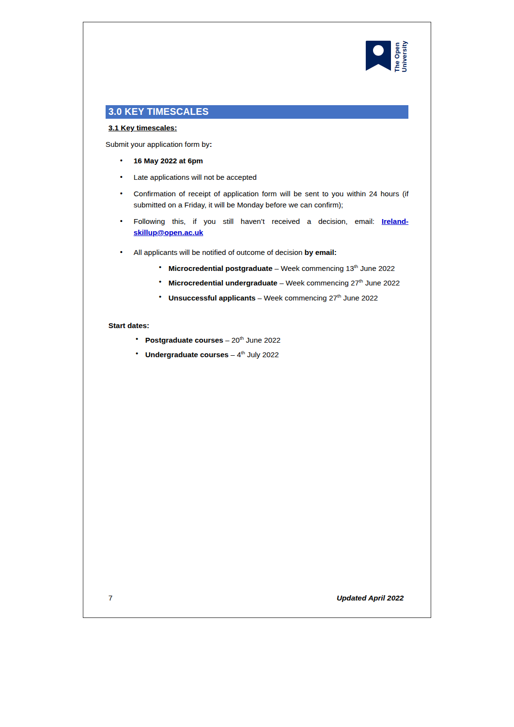The Open
University
3.0 KEY TIMESCALES
3.1 Key timescales:
Submit your application form by:
16 May 2022 at 6pm
Late applications will not be accepted
Confirmation of receipt of application form will be sent to you within 24 hours (if submitted on a Friday, it will be Monday before we can confirm);
Following this, if you still haven’t received a decision, email: Ireland-skillup@open.ac.uk
All applicants will be notified of outcome of decision by email:
Microcredential postgraduate – Week commencing 13th June 2022
Microcredential undergraduate – Week commencing 27th June 2022
Unsuccessful applicants – Week commencing 27th June 2022
Start dates:
Postgraduate courses – 20th June 2022
Undergraduate courses – 4th July 2022
7
Updated April 2022